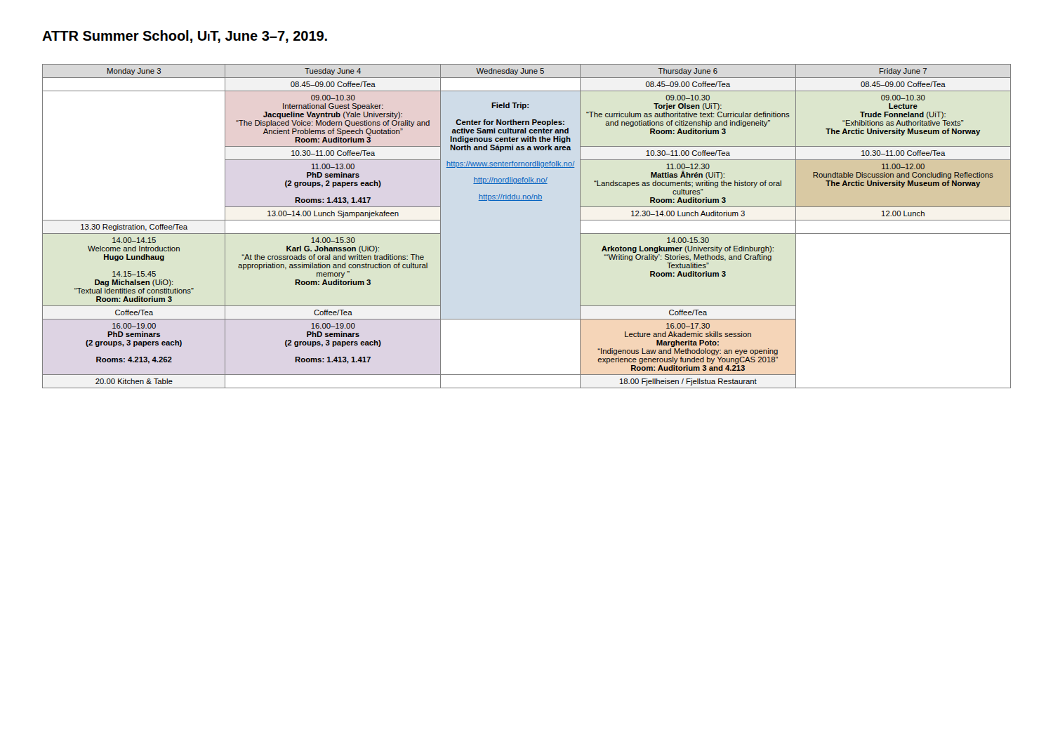ATTR Summer School, UIT, June 3–7, 2019.
| Monday June 3 | Tuesday June 4 | Wednesday June 5 | Thursday June 6 | Friday June 7 |
| --- | --- | --- | --- | --- |
| | 08.45–09.00 Coffee/Tea | | 08.45–09.00 Coffee/Tea | 08.45–09.00 Coffee/Tea |
| | 09.00–10.30 International Guest Speaker: Jacqueline Vayntrub (Yale University): “The Displaced Voice: Modern Questions of Orality and Ancient Problems of Speech Quotation” Room: Auditorium 3 | Field Trip: Center for Northern Peoples: active Sami cultural center and Indigenous center with the High North and Sápmi as a work area https://www.senterfornordligefolk.no/ http://nordligefolk.no/ https://riddu.no/nb | 09.00–10.30 Torjer Olsen (UiT): “The curriculum as authoritative text: Curricular definitions and negotiations of citizenship and indigeneity” Room: Auditorium 3 | 09.00–10.30 Lecture Trude Fonneland (UiT): “Exhibitions as Authoritative Texts” The Arctic University Museum of Norway |
| 10.30–11.00 Coffee/Tea | 10.30–11.00 Coffee/Tea | 10.30–11.00 Coffee/Tea |
| 11.00–13.00 PhD seminars (2 groups, 2 papers each) Rooms: 1.413, 1.417 | 11.00–12.30 Mattias Åhrén (UiT): “Landscapes as documents; writing the history of oral cultures” Room: Auditorium 3 | 11.00–12.00 Roundtable Discussion and Concluding Reflections The Arctic University Museum of Norway |
| 13.00–14.00 Lunch Sjampanjekafeen | 12.30–14.00 Lunch Auditorium 3 | 12.00 Lunch |
| 13.30 Registration, Coffee/Tea | | | |
| 14.00–14.15 Welcome and Introduction Hugo Lundhaug 14.15–15.45 Dag Michalsen (UiO): “Textual identities of constitutions” Room: Auditorium 3 | 14.00–15.30 Karl G. Johansson (UiO): “At the crossroads of oral and written traditions: The appropriation, assimilation and construction of cultural memory ” Room: Auditorium 3 | 14.00-15.30 Arkotong Longkumer (University of Edinburgh): “‘Writing Orality’: Stories, Methods, and Crafting Textualities” Room: Auditorium 3 | |
| Coffee/Tea | Coffee/Tea | Coffee/Tea |
| 16.00–19.00 PhD seminars (2 groups, 3 papers each) Rooms: 4.213, 4.262 | 16.00–19.00 PhD seminars (2 groups, 3 papers each) Rooms: 1.413, 1.417 | | 16.00–17.30 Lecture and Akademic skills session Margherita Poto: “Indigenous Law and Methodology: an eye opening experience generously funded by YoungCAS 2018” Room: Auditorium 3 and 4.213 |
| 20.00 Kitchen & Table | | | 18.00 Fjellheisen / Fjellstua Restaurant |